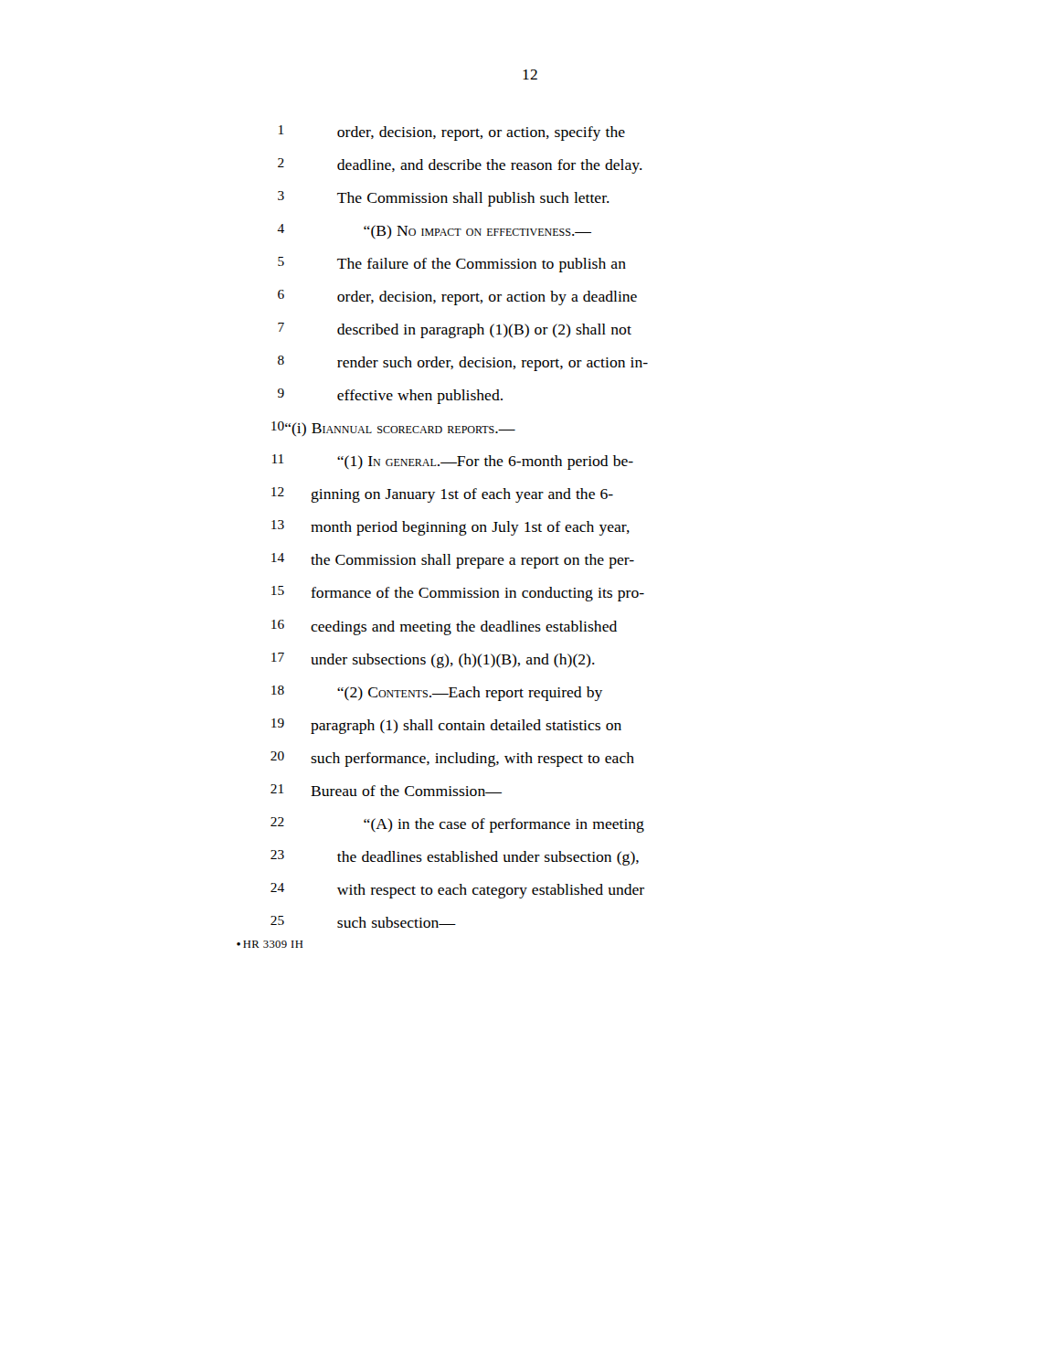12
| 1 | order, decision, report, or action, specify the |
| 2 | deadline, and describe the reason for the delay. |
| 3 | The Commission shall publish such letter. |
| 4 | “(B) N o impact on effectiveness .— |
| 5 | The failure of the Commission to publish an |
| 6 | order, decision, report, or action by a deadline |
| 7 | described in paragraph (1)(B) or (2) shall not |
| 8 | render such order, decision, report, or action in- |
| 9 | effective when published. |
| 10 | “(i) B iannual scorecard reports .— |
| 11 | “(1) I n general .—For the 6-month period be- |
| 12 | ginning on January 1st of each year and the 6- |
| 13 | month period beginning on July 1st of each year, |
| 14 | the Commission shall prepare a report on the per- |
| 15 | formance of the Commission in conducting its pro- |
| 16 | ceedings and meeting the deadlines established |
| 17 | under subsections (g), (h)(1)(B), and (h)(2). |
| 18 | “(2) C ontents .—Each report required by |
| 19 | paragraph (1) shall contain detailed statistics on |
| 20 | such performance, including, with respect to each |
| 21 | Bureau of the Commission— |
| 22 | “(A) in the case of performance in meeting |
| 23 | the deadlines established under subsection (g), |
| 24 | with respect to each category established under |
| 25 | such subsection— |
•HR 3309 IH